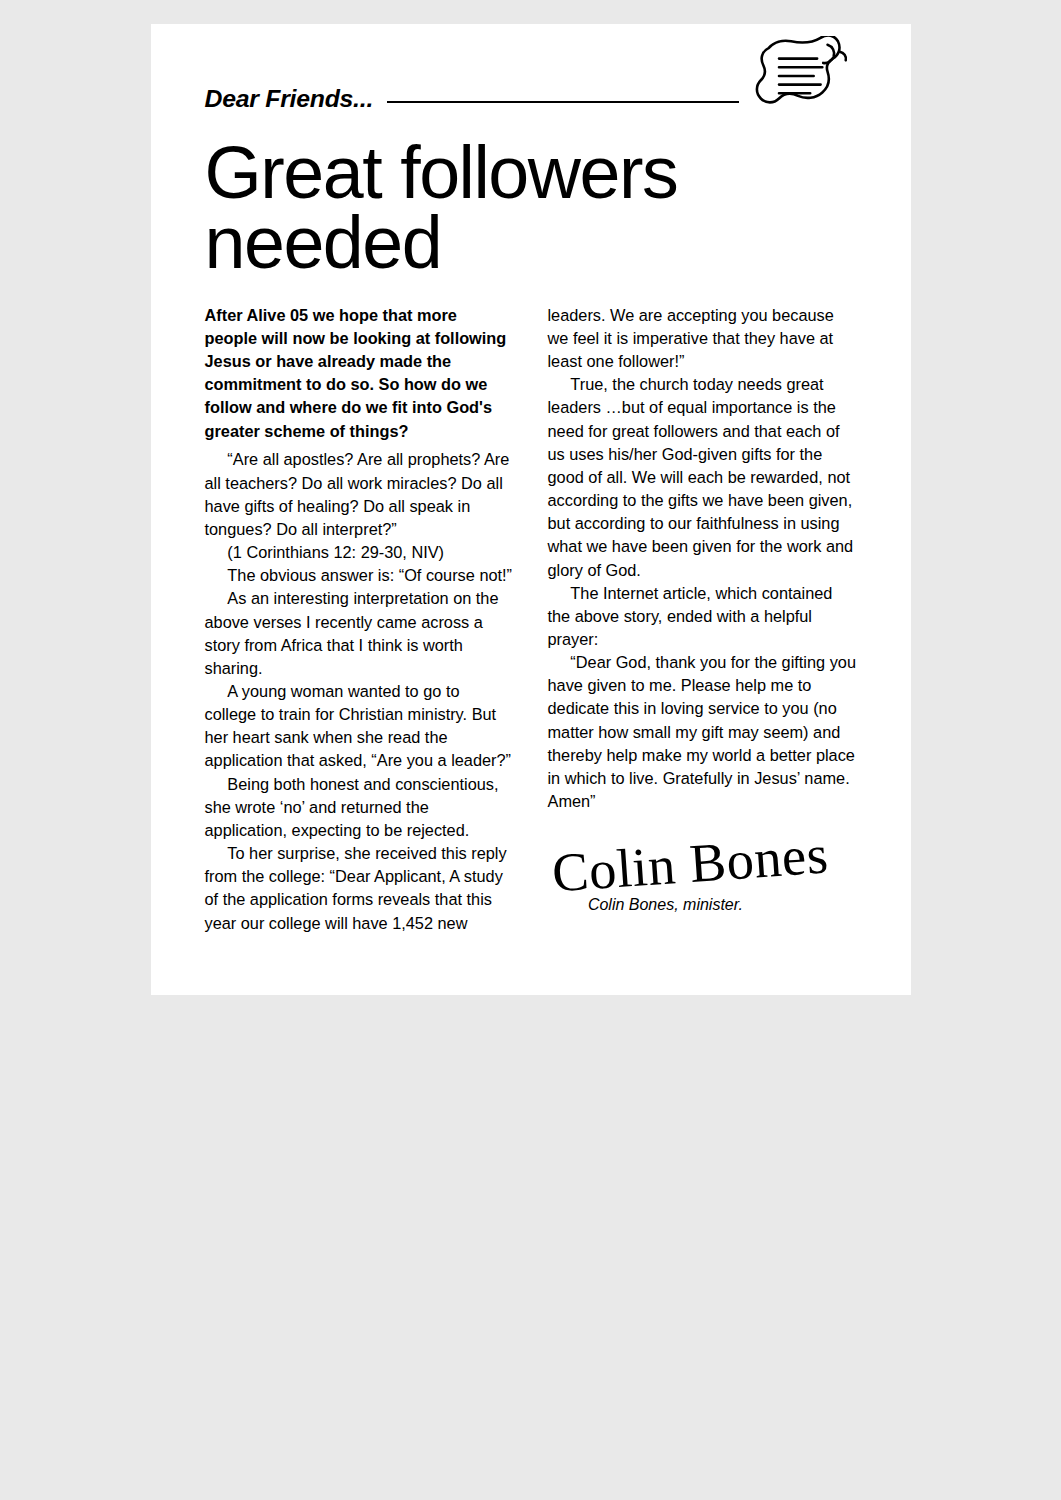Dear Friends...
Great followers needed
After Alive 05 we hope that more people will now be looking at following Jesus or have already made the commitment to do so. So how do we follow and where do we fit into God's greater scheme of things?
“Are all apostles? Are all prophets? Are all teachers? Do all work miracles? Do all have gifts of healing? Do all speak in tongues? Do all interpret?”
(1 Corinthians 12: 29-30, NIV)
The obvious answer is: “Of course not!”
As an interesting interpretation on the above verses I recently came across a story from Africa that I think is worth sharing.
A young woman wanted to go to college to train for Christian ministry. But her heart sank when she read the application that asked, “Are you a leader?”
Being both honest and conscientious, she wrote ‘no’ and returned the application, expecting to be rejected.
To her surprise, she received this reply from the college: “Dear Applicant, A study of the application forms reveals that this year our college will have 1,452 new leaders. We are accepting you because we feel it is imperative that they have at least one follower!”
True, the church today needs great leaders …but of equal importance is the need for great followers and that each of us uses his/her God-given gifts for the good of all. We will each be rewarded, not according to the gifts we have been given, but according to our faithfulness in using what we have been given for the work and glory of God.
The Internet article, which contained the above story, ended with a helpful prayer:
“Dear God, thank you for the gifting you have given to me. Please help me to dedicate this in loving service to you (no matter how small my gift may seem) and thereby help make my world a better place in which to live. Gratefully in Jesus’ name. Amen”
Colin Bones
Colin Bones, minister.